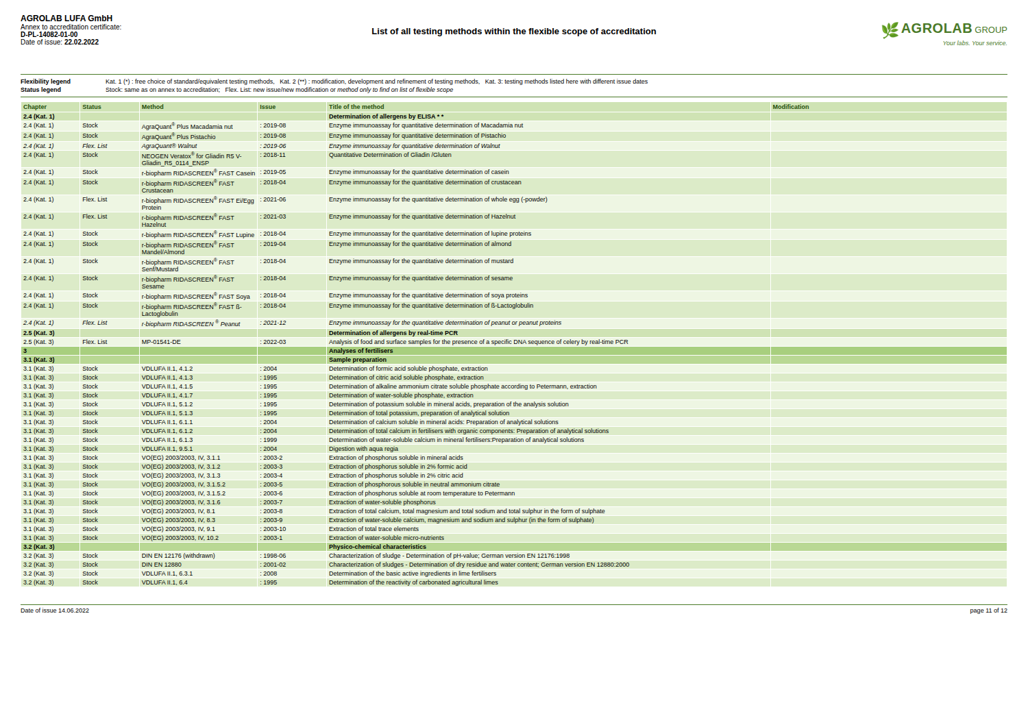AGROLAB LUFA GmbH
Annex to accreditation certificate:
D-PL-14082-01-00
Date of issue: 22.02.2022
List of all testing methods within the flexible scope of accreditation
🌿 AGROLAB GROUP
Your labs. Your service.
| Flexibility legend | Kat. 1 (*) : free choice of standard/equivalent testing methods, Kat. 2 (**) : modification, development and refinement of testing methods, Kat. 3: testing methods listed here with different issue dates |
| Status legend | Stock: same as on annex to accreditation; Flex. List: new issue/new modification or method only to find on list of flexible scope |
| Chapter | Status | Method | Issue | Title of the method | Modification |
| --- | --- | --- | --- | --- | --- |
| 2.4 (Kat. 1) | | | | Determination of allergens by ELISA * * | |
| 2.4 (Kat. 1) | Stock | AgraQuant ® Plus Macadamia nut | : 2019-08 | Enzyme immunoassay for quantitative determination of Macadamia nut | |
| 2.4 (Kat. 1) | Stock | AgraQuant ® Plus Pistachio | : 2019-08 | Enzyme immunoassay for quantitative determination of Pistachio | |
| 2.4 (Kat. 1) | Flex. List | AgraQuant® Walnut | : 2019-06 | Enzyme immunoassay for quantitative determination of Walnut | |
| 2.4 (Kat. 1) | Stock | NEOGEN Veratox ® for Gliadin R5 V-Gliadin_R5_0114_ENSP | : 2018-11 | Quantitative Determination of Gliadin /Gluten | |
| 2.4 (Kat. 1) | Stock | r-biopharm RIDASCREEN ® FAST Casein | : 2019-05 | Enzyme immunoassay for the quantitative determination of casein | |
| 2.4 (Kat. 1) | Stock | r-biopharm RIDASCREEN ® FAST Crustacean | : 2018-04 | Enzyme immunoassay for the quantitative determination of crustacean | |
| 2.4 (Kat. 1) | Flex. List | r-biopharm RIDASCREEN ® FAST Ei/Egg Protein | : 2021-06 | Enzyme immunoassay for the quantitative determination of whole egg (-powder) | |
| 2.4 (Kat. 1) | Flex. List | r-biopharm RIDASCREEN ® FAST Hazelnut | : 2021-03 | Enzyme immunoassay for the quantitative determination of Hazelnut | |
| 2.4 (Kat. 1) | Stock | r-biopharm RIDASCREEN ® FAST Lupine | : 2018-04 | Enzyme immunoassay for the quantitative determination of lupine proteins | |
| 2.4 (Kat. 1) | Stock | r-biopharm RIDASCREEN ® FAST Mandel/Almond | : 2019-04 | Enzyme immunoassay for the quantitative determination of almond | |
| 2.4 (Kat. 1) | Stock | r-biopharm RIDASCREEN ® FAST Senf/Mustard | : 2018-04 | Enzyme immunoassay for the quantitative determination of mustard | |
| 2.4 (Kat. 1) | Stock | r-biopharm RIDASCREEN ® FAST Sesame | : 2018-04 | Enzyme immunoassay for the quantitative determination of sesame | |
| 2.4 (Kat. 1) | Stock | r-biopharm RIDASCREEN ® FAST Soya | : 2018-04 | Enzyme immunoassay for the quantitative determination of soya proteins | |
| 2.4 (Kat. 1) | Stock | r-biopharm RIDASCREEN ® FAST ß-Lactoglobulin | : 2018-04 | Enzyme immunoassay for the quantitative determination of ß-Lactoglobulin | |
| 2.4 (Kat. 1) | Flex. List | r-biopharm RIDASCREEN ® Peanut | : 2021-12 | Enzyme immunoassay for the quantitative determination of peanut or peanut proteins | |
| 2.5 (Kat. 3) | | | | Determination of allergens by real-time PCR | |
| 2.5 (Kat. 3) | Flex. List | MP-01541-DE | : 2022-03 | Analysis of food and surface samples for the presence of a specific DNA sequence of celery by real-time PCR | |
| 3 | | | | Analyses of fertilisers | |
| 3.1 (Kat. 3) | | | | Sample preparation | |
| 3.1 (Kat. 3) | Stock | VDLUFA II.1, 4.1.2 | : 2004 | Determination of formic acid soluble phosphate, extraction | |
| 3.1 (Kat. 3) | Stock | VDLUFA II.1, 4.1.3 | : 1995 | Determination of citric acid soluble phosphate, extraction | |
| 3.1 (Kat. 3) | Stock | VDLUFA II.1, 4.1.5 | : 1995 | Determination of alkaline ammonium citrate soluble phosphate according to Petermann, extraction | |
| 3.1 (Kat. 3) | Stock | VDLUFA II.1, 4.1.7 | : 1995 | Determination of water-soluble phosphate, extraction | |
| 3.1 (Kat. 3) | Stock | VDLUFA II.1, 5.1.2 | : 1995 | Determination of potassium soluble in mineral acids, preparation of the analysis solution | |
| 3.1 (Kat. 3) | Stock | VDLUFA II.1, 5.1.3 | : 1995 | Determination of total potassium, preparation of analytical solution | |
| 3.1 (Kat. 3) | Stock | VDLUFA II.1, 6.1.1 | : 2004 | Determination of calcium soluble in mineral acids: Preparation of analytical solutions | |
| 3.1 (Kat. 3) | Stock | VDLUFA II.1, 6.1.2 | : 2004 | Determination of total calcium in fertilisers with organic components: Preparation of analytical solutions | |
| 3.1 (Kat. 3) | Stock | VDLUFA II.1, 6.1.3 | : 1999 | Determination of water-soluble calcium in mineral fertilisers:Preparation of analytical solutions | |
| 3.1 (Kat. 3) | Stock | VDLUFA II.1, 9.5.1 | : 2004 | Digestion with aqua regia | |
| 3.1 (Kat. 3) | Stock | VO(EG) 2003/2003, IV, 3.1.1 | : 2003-2 | Extraction of phosphorus soluble in mineral acids | |
| 3.1 (Kat. 3) | Stock | VO(EG) 2003/2003, IV, 3.1.2 | : 2003-3 | Extraction of phosphorus soluble in 2% formic acid | |
| 3.1 (Kat. 3) | Stock | VO(EG) 2003/2003, IV, 3.1.3 | : 2003-4 | Extraction of phosphorus soluble in 2% citric acid | |
| 3.1 (Kat. 3) | Stock | VO(EG) 2003/2003, IV, 3.1.5.2 | : 2003-5 | Extraction of phosphorous soluble in neutral ammonium citrate | |
| 3.1 (Kat. 3) | Stock | VO(EG) 2003/2003, IV, 3.1.5.2 | : 2003-6 | Extraction of phosphorus soluble at room temperature to Petermann | |
| 3.1 (Kat. 3) | Stock | VO(EG) 2003/2003, IV, 3.1.6 | : 2003-7 | Extraction of water-soluble phosphorus | |
| 3.1 (Kat. 3) | Stock | VO(EG) 2003/2003, IV, 8.1 | : 2003-8 | Extraction of total calcium, total magnesium and total sodium and total sulphur in the form of sulphate | |
| 3.1 (Kat. 3) | Stock | VO(EG) 2003/2003, IV, 8.3 | : 2003-9 | Extraction of water-soluble calcium, magnesium and sodium and sulphur (in the form of sulphate) | |
| 3.1 (Kat. 3) | Stock | VO(EG) 2003/2003, IV, 9.1 | : 2003-10 | Extraction of total trace elements | |
| 3.1 (Kat. 3) | Stock | VO(EG) 2003/2003, IV, 10.2 | : 2003-1 | Extraction of water-soluble micro-nutrients | |
| 3.2 (Kat. 3) | | | | Physico-chemical characteristics | |
| 3.2 (Kat. 3) | Stock | DIN EN 12176 (withdrawn) | : 1998-06 | Characterization of sludge - Determination of pH-value; German version EN 12176:1998 | |
| 3.2 (Kat. 3) | Stock | DIN EN 12880 | : 2001-02 | Characterization of sludges - Determination of dry residue and water content; German version EN 12880:2000 | |
| 3.2 (Kat. 3) | Stock | VDLUFA II.1, 6.3.1 | : 2008 | Determination of the basic active ingredients in lime fertilisers | |
| 3.2 (Kat. 3) | Stock | VDLUFA II.1, 6.4 | : 1995 | Determination of the reactivity of carbonated agricultural limes | |
Date of issue 14.06.2022
page 11 of 12